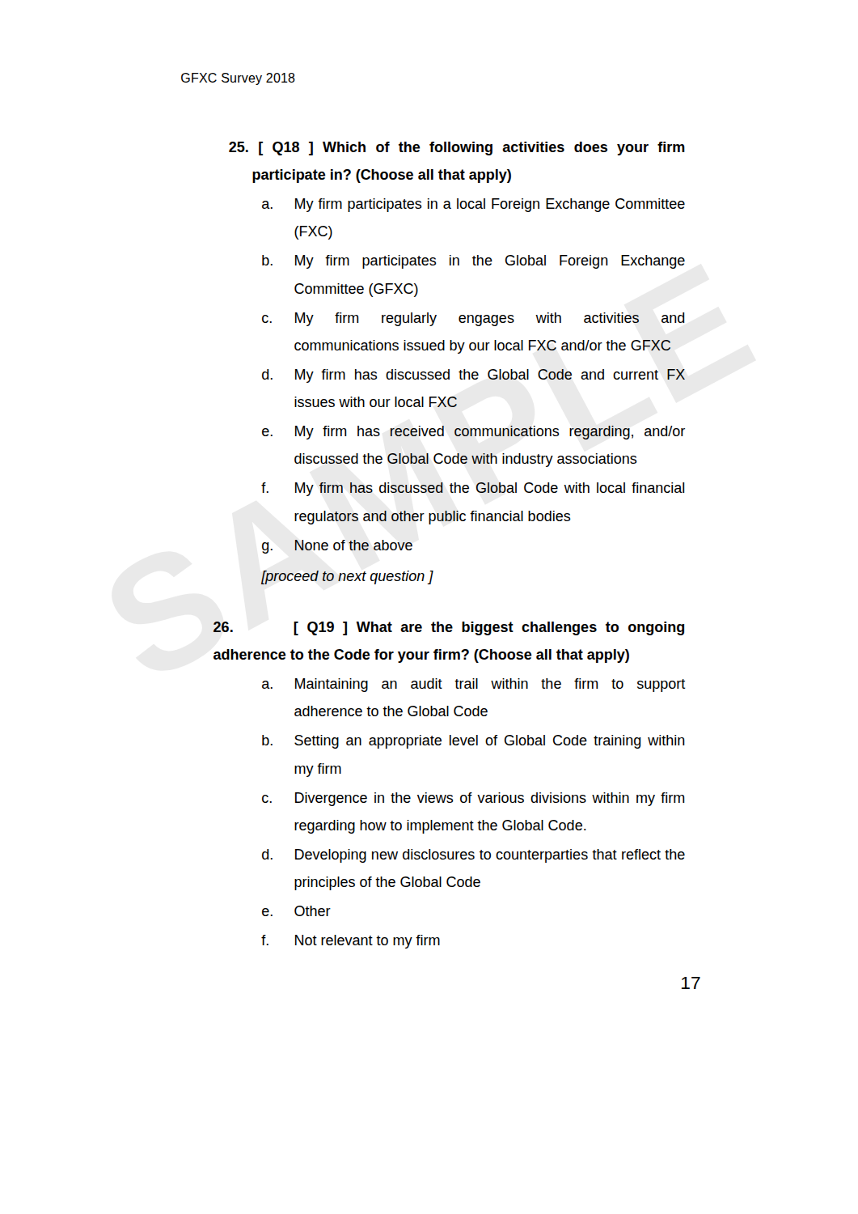SAMPLE
GFXC Survey 2018
25. [ Q18 ] Which of the following activities does your firm participate in? (Choose all that apply)
My firm participates in a local Foreign Exchange Committee (FXC)
My firm participates in the Global Foreign Exchange Committee (GFXC)
My firm regularly engages with activities and communications issued by our local FXC and/or the GFXC
My firm has discussed the Global Code and current FX issues with our local FXC
My firm has received communications regarding, and/or discussed the Global Code with industry associations
My firm has discussed the Global Code with local financial regulators and other public financial bodies
None of the above
[proceed to next question ]
26. [ Q19 ] What are the biggest challenges to ongoing adherence to the Code for your firm? (Choose all that apply)
Maintaining an audit trail within the firm to support adherence to the Global Code
Setting an appropriate level of Global Code training within my firm
Divergence in the views of various divisions within my firm regarding how to implement the Global Code.
Developing new disclosures to counterparties that reflect the principles of the Global Code
Other
Not relevant to my firm
17